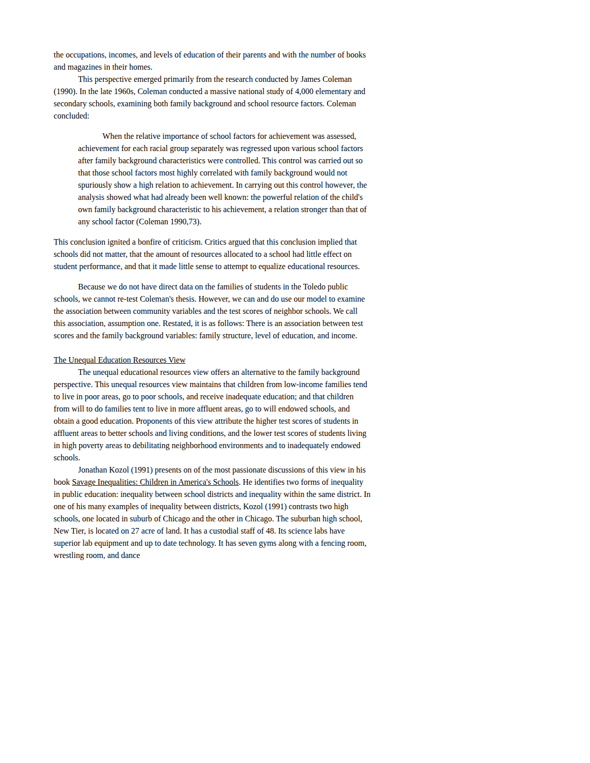the occupations, incomes, and levels of education of their parents and with the number of books and magazines in their homes.
This perspective emerged primarily from the research conducted by James Coleman (1990). In the late 1960s, Coleman conducted a massive national study of 4,000 elementary and secondary schools, examining both family background and school resource factors. Coleman concluded:
When the relative importance of school factors for achievement was assessed, achievement for each racial group separately was regressed upon various school factors after family background characteristics were controlled. This control was carried out so that those school factors most highly correlated with family background would not spuriously show a high relation to achievement. In carrying out this control however, the analysis showed what had already been well known: the powerful relation of the child's own family background characteristic to his achievement, a relation stronger than that of any school factor (Coleman 1990,73).
This conclusion ignited a bonfire of criticism. Critics argued that this conclusion implied that schools did not matter, that the amount of resources allocated to a school had little effect on student performance, and that it made little sense to attempt to equalize educational resources.
Because we do not have direct data on the families of students in the Toledo public schools, we cannot re-test Coleman's thesis. However, we can and do use our model to examine the association between community variables and the test scores of neighbor schools. We call this association, assumption one. Restated, it is as follows: There is an association between test scores and the family background variables: family structure, level of education, and income.
The Unequal Education Resources View
The unequal educational resources view offers an alternative to the family background perspective. This unequal resources view maintains that children from low-income families tend to live in poor areas, go to poor schools, and receive inadequate education; and that children from will to do families tent to live in more affluent areas, go to will endowed schools, and obtain a good education. Proponents of this view attribute the higher test scores of students in affluent areas to better schools and living conditions, and the lower test scores of students living in high poverty areas to debilitating neighborhood environments and to inadequately endowed schools.
Jonathan Kozol (1991) presents on of the most passionate discussions of this view in his book Savage Inequalities: Children in America's Schools. He identifies two forms of inequality in public education: inequality between school districts and inequality within the same district. In one of his many examples of inequality between districts, Kozol (1991) contrasts two high schools, one located in suburb of Chicago and the other in Chicago. The suburban high school, New Tier, is located on 27 acre of land. It has a custodial staff of 48. Its science labs have superior lab equipment and up to date technology. It has seven gyms along with a fencing room, wrestling room, and dance